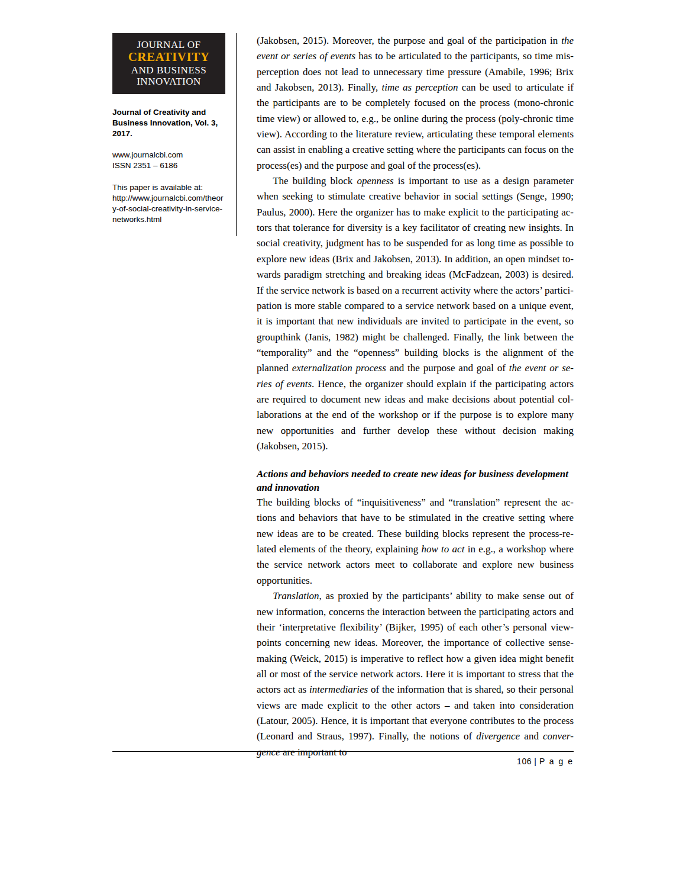Journal of Creativity and Business Innovation
Journal of Creativity and Business Innovation, Vol. 3, 2017.
www.journalcbi.com
ISSN 2351 – 6186
This paper is available at:
http://www.journalcbi.com/theory-of-social-creativity-in-service-networks.html
(Jakobsen, 2015). Moreover, the purpose and goal of the participation in the event or series of events has to be articulated to the participants, so time misperception does not lead to unnecessary time pressure (Amabile, 1996; Brix and Jakobsen, 2013). Finally, time as perception can be used to articulate if the participants are to be completely focused on the process (mono-chronic time view) or allowed to, e.g., be online during the process (poly-chronic time view). According to the literature review, articulating these temporal elements can assist in enabling a creative setting where the participants can focus on the process(es) and the purpose and goal of the process(es).
The building block openness is important to use as a design parameter when seeking to stimulate creative behavior in social settings (Senge, 1990; Paulus, 2000). Here the organizer has to make explicit to the participating actors that tolerance for diversity is a key facilitator of creating new insights. In social creativity, judgment has to be suspended for as long time as possible to explore new ideas (Brix and Jakobsen, 2013). In addition, an open mindset towards paradigm stretching and breaking ideas (McFadzean, 2003) is desired. If the service network is based on a recurrent activity where the actors’ participation is more stable compared to a service network based on a unique event, it is important that new individuals are invited to participate in the event, so groupthink (Janis, 1982) might be challenged. Finally, the link between the “temporality” and the “openness” building blocks is the alignment of the planned externalization process and the purpose and goal of the event or series of events. Hence, the organizer should explain if the participating actors are required to document new ideas and make decisions about potential collaborations at the end of the workshop or if the purpose is to explore many new opportunities and further develop these without decision making (Jakobsen, 2015).
Actions and behaviors needed to create new ideas for business development and innovation
The building blocks of “inquisitiveness” and “translation” represent the actions and behaviors that have to be stimulated in the creative setting where new ideas are to be created. These building blocks represent the process-related elements of the theory, explaining how to act in e.g., a workshop where the service network actors meet to collaborate and explore new business opportunities.
Translation, as proxied by the participants’ ability to make sense out of new information, concerns the interaction between the participating actors and their ‘interpretative flexibility’ (Bijker, 1995) of each other’s personal viewpoints concerning new ideas. Moreover, the importance of collective sensemaking (Weick, 2015) is imperative to reflect how a given idea might benefit all or most of the service network actors. Here it is important to stress that the actors act as intermediaries of the information that is shared, so their personal views are made explicit to the other actors – and taken into consideration (Latour, 2005). Hence, it is important that everyone contributes to the process (Leonard and Straus, 1997). Finally, the notions of divergence and convergence are important to
106 | P a g e